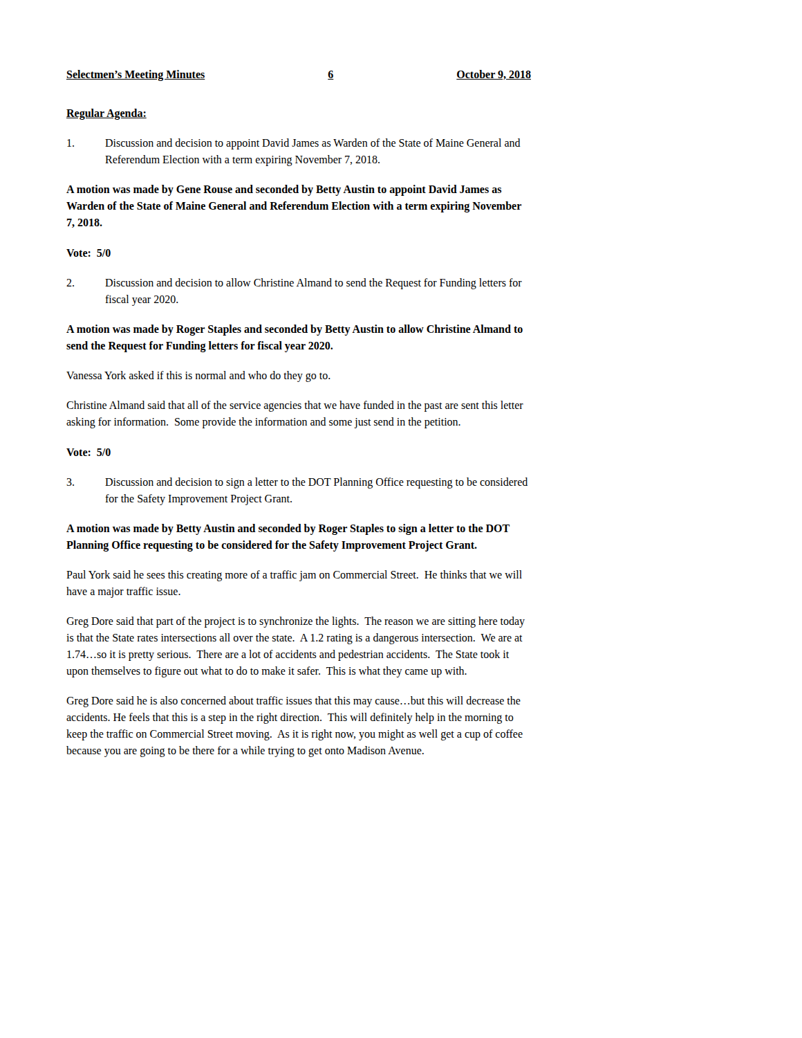Selectmen’s Meeting Minutes 6 October 9, 2018
Regular Agenda:
1. Discussion and decision to appoint David James as Warden of the State of Maine General and Referendum Election with a term expiring November 7, 2018.
A motion was made by Gene Rouse and seconded by Betty Austin to appoint David James as Warden of the State of Maine General and Referendum Election with a term expiring November 7, 2018.
Vote: 5/0
2. Discussion and decision to allow Christine Almand to send the Request for Funding letters for fiscal year 2020.
A motion was made by Roger Staples and seconded by Betty Austin to allow Christine Almand to send the Request for Funding letters for fiscal year 2020.
Vanessa York asked if this is normal and who do they go to.
Christine Almand said that all of the service agencies that we have funded in the past are sent this letter asking for information. Some provide the information and some just send in the petition.
Vote: 5/0
3. Discussion and decision to sign a letter to the DOT Planning Office requesting to be considered for the Safety Improvement Project Grant.
A motion was made by Betty Austin and seconded by Roger Staples to sign a letter to the DOT Planning Office requesting to be considered for the Safety Improvement Project Grant.
Paul York said he sees this creating more of a traffic jam on Commercial Street. He thinks that we will have a major traffic issue.
Greg Dore said that part of the project is to synchronize the lights. The reason we are sitting here today is that the State rates intersections all over the state. A 1.2 rating is a dangerous intersection. We are at 1.74…so it is pretty serious. There are a lot of accidents and pedestrian accidents. The State took it upon themselves to figure out what to do to make it safer. This is what they came up with.
Greg Dore said he is also concerned about traffic issues that this may cause…but this will decrease the accidents. He feels that this is a step in the right direction. This will definitely help in the morning to keep the traffic on Commercial Street moving. As it is right now, you might as well get a cup of coffee because you are going to be there for a while trying to get onto Madison Avenue.